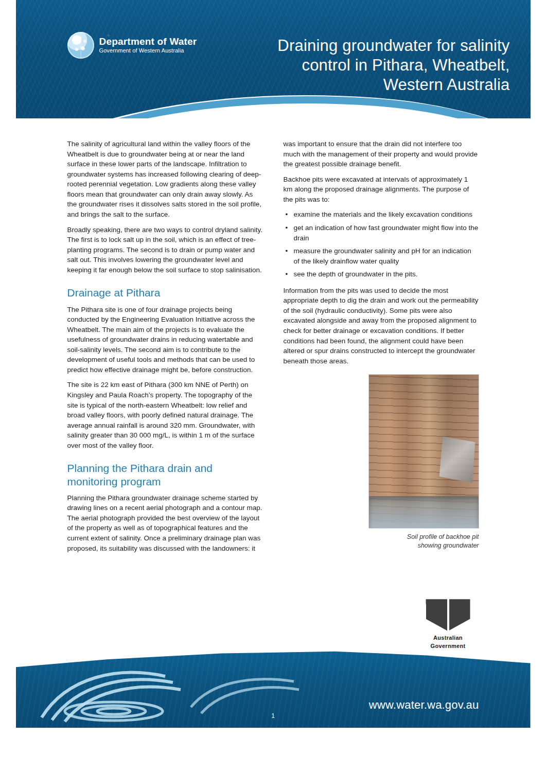Department of Water
Government of Western Australia
Draining groundwater for salinity
control in Pithara, Wheatbelt,
Western Australia
The salinity of agricultural land within the valley floors of the Wheatbelt is due to groundwater being at or near the land surface in these lower parts of the landscape. Infiltration to groundwater systems has increased following clearing of deep-rooted perennial vegetation. Low gradients along these valley floors mean that groundwater can only drain away slowly. As the groundwater rises it dissolves salts stored in the soil profile, and brings the salt to the surface.
Broadly speaking, there are two ways to control dryland salinity. The first is to lock salt up in the soil, which is an effect of tree-planting programs. The second is to drain or pump water and salt out. This involves lowering the groundwater level and keeping it far enough below the soil surface to stop salinisation.
Drainage at Pithara
The Pithara site is one of four drainage projects being conducted by the Engineering Evaluation Initiative across the Wheatbelt. The main aim of the projects is to evaluate the usefulness of groundwater drains in reducing watertable and soil-salinity levels. The second aim is to contribute to the development of useful tools and methods that can be used to predict how effective drainage might be, before construction.
The site is 22 km east of Pithara (300 km NNE of Perth) on Kingsley and Paula Roach’s property. The topography of the site is typical of the north-eastern Wheatbelt: low relief and broad valley floors, with poorly defined natural drainage. The average annual rainfall is around 320 mm. Groundwater, with salinity greater than 30 000 mg/L, is within 1 m of the surface over most of the valley floor.
Planning the Pithara drain and monitoring program
Planning the Pithara groundwater drainage scheme started by drawing lines on a recent aerial photograph and a contour map. The aerial photograph provided the best overview of the layout of the property as well as of topographical features and the current extent of salinity. Once a preliminary drainage plan was proposed, its suitability was discussed with the landowners: it was important to ensure that the drain did not interfere too much with the management of their property and would provide the greatest possible drainage benefit.
Backhoe pits were excavated at intervals of approximately 1 km along the proposed drainage alignments. The purpose of the pits was to:
examine the materials and the likely excavation conditions
get an indication of how fast groundwater might flow into the drain
measure the groundwater salinity and pH for an indication of the likely drainflow water quality
see the depth of groundwater in the pits.
Information from the pits was used to decide the most appropriate depth to dig the drain and work out the permeability of the soil (hydraulic conductivity). Some pits were also excavated alongside and away from the proposed alignment to check for better drainage or excavation conditions. If better conditions had been found, the alignment could have been altered or spur drains constructed to intercept the groundwater beneath those areas.
Soil profile of backhoe pit
showing groundwater
Australian Government
www.water.wa.gov.au
1